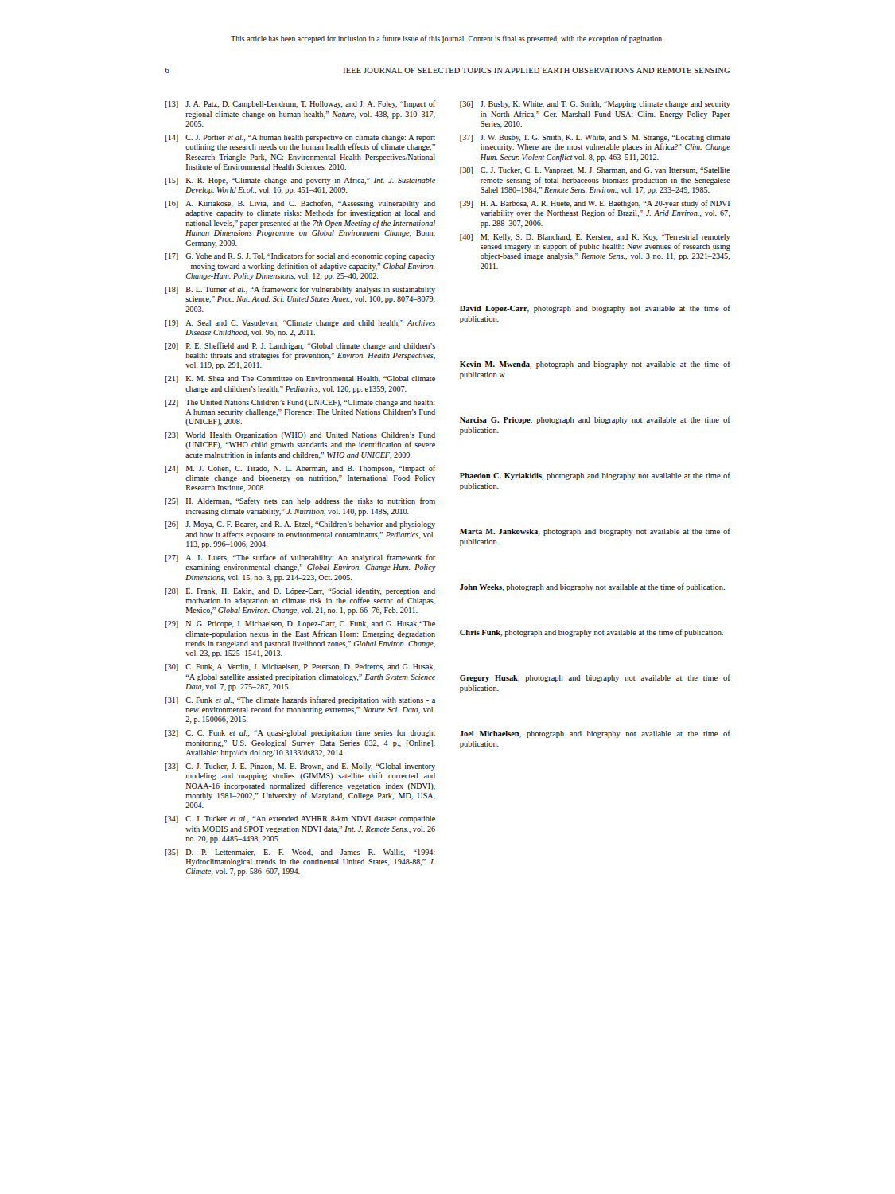This article has been accepted for inclusion in a future issue of this journal. Content is final as presented, with the exception of pagination.
6 IEEE JOURNAL OF SELECTED TOPICS IN APPLIED EARTH OBSERVATIONS AND REMOTE SENSING
[13] J. A. Patz, D. Campbell-Lendrum, T. Holloway, and J. A. Foley, “Impact of regional climate change on human health,” Nature, vol. 438, pp. 310–317, 2005.
[14] C. J. Portier et al., “A human health perspective on climate change: A report outlining the research needs on the human health effects of climate change,” Research Triangle Park, NC: Environmental Health Perspectives/National Institute of Environmental Health Sciences, 2010.
[15] K. R. Hope, “Climate change and poverty in Africa,” Int. J. Sustainable Develop. World Ecol., vol. 16, pp. 451–461, 2009.
[16] A. Kuriakose, B. Livia, and C. Bachofen, “Assessing vulnerability and adaptive capacity to climate risks: Methods for investigation at local and national levels,” paper presented at the 7th Open Meeting of the International Human Dimensions Programme on Global Environment Change, Bonn, Germany, 2009.
[17] G. Yohe and R. S. J. Tol, “Indicators for social and economic coping capacity - moving toward a working definition of adaptive capacity,” Global Environ. Change-Hum. Policy Dimensions, vol. 12, pp. 25–40, 2002.
[18] B. L. Turner et al., “A framework for vulnerability analysis in sustainability science,” Proc. Nat. Acad. Sci. United States Amer., vol. 100, pp. 8074–8079, 2003.
[19] A. Seal and C. Vasudevan, “Climate change and child health,” Archives Disease Childhood, vol. 96, no. 2, 2011.
[20] P. E. Sheffield and P. J. Landrigan, “Global climate change and children’s health: threats and strategies for prevention,” Environ. Health Perspectives, vol. 119, pp. 291, 2011.
[21] K. M. Shea and The Committee on Environmental Health, “Global climate change and children’s health,” Pediatrics, vol. 120, pp. e1359, 2007.
[22] The United Nations Children’s Fund (UNICEF), “Climate change and health: A human security challenge,” Florence: The United Nations Children’s Fund (UNICEF), 2008.
[23] World Health Organization (WHO) and United Nations Children’s Fund (UNICEF), “WHO child growth standards and the identification of severe acute malnutrition in infants and children,” WHO and UNICEF, 2009.
[24] M. J. Cohen, C. Tirado, N. L. Aberman, and B. Thompson, “Impact of climate change and bioenergy on nutrition,” International Food Policy Research Institute, 2008.
[25] H. Alderman, “Safety nets can help address the risks to nutrition from increasing climate variability,” J. Nutrition, vol. 140, pp. 148S, 2010.
[26] J. Moya, C. F. Bearer, and R. A. Etzel, “Children’s behavior and physiology and how it affects exposure to environmental contaminants,” Pediatrics, vol. 113, pp. 996–1006, 2004.
[27] A. L. Luers, “The surface of vulnerability: An analytical framework for examining environmental change,” Global Environ. Change-Hum. Policy Dimensions, vol. 15, no. 3, pp. 214–223, Oct. 2005.
[28] E. Frank, H. Eakin, and D. López-Carr, “Social identity, perception and motivation in adaptation to climate risk in the coffee sector of Chiapas, Mexico,” Global Environ. Change, vol. 21, no. 1, pp. 66–76, Feb. 2011.
[29] N. G. Pricope, J. Michaelsen, D. Lopez-Carr, C. Funk, and G. Husak,“The climate-population nexus in the East African Horn: Emerging degradation trends in rangeland and pastoral livelihood zones,” Global Environ. Change, vol. 23, pp. 1525–1541, 2013.
[30] C. Funk, A. Verdin, J. Michaelsen, P. Peterson, D. Pedreros, and G. Husak, “A global satellite assisted precipitation climatology,” Earth System Science Data, vol. 7, pp. 275–287, 2015.
[31] C. Funk et al., “The climate hazards infrared precipitation with stations - a new environmental record for monitoring extremes,” Nature Sci. Data, vol. 2, p. 150066, 2015.
[32] C. C. Funk et al., “A quasi-global precipitation time series for drought monitoring,” U.S. Geological Survey Data Series 832, 4 p., [Online]. Available: http://dx.doi.org/10.3133/ds832, 2014.
[33] C. J. Tucker, J. E. Pinzon, M. E. Brown, and E. Molly, “Global inventory modeling and mapping studies (GIMMS) satellite drift corrected and NOAA-16 incorporated normalized difference vegetation index (NDVI), monthly 1981–2002,” University of Maryland, College Park, MD, USA, 2004.
[34] C. J. Tucker et al., “An extended AVHRR 8-km NDVI dataset compatible with MODIS and SPOT vegetation NDVI data,” Int. J. Remote Sens., vol. 26 no. 20, pp. 4485–4498, 2005.
[35] D. P. Lettenmaier, E. F. Wood, and James R. Wallis, “1994: Hydroclimatological trends in the continental United States, 1948-88,” J. Climate, vol. 7, pp. 586–607, 1994.
[36] J. Busby, K. White, and T. G. Smith, “Mapping climate change and security in North Africa,” Ger. Marshall Fund USA: Clim. Energy Policy Paper Series, 2010.
[37] J. W. Busby, T. G. Smith, K. L. White, and S. M. Strange, “Locating climate insecurity: Where are the most vulnerable places in Africa?” Clim. Change Hum. Secur. Violent Conflict vol. 8, pp. 463–511, 2012.
[38] C. J. Tucker, C. L. Vanpraet, M. J. Sharman, and G. van Ittersum, “Satellite remote sensing of total herbaceous biomass production in the Senegalese Sahel 1980–1984,” Remote Sens. Environ., vol. 17, pp. 233–249, 1985.
[39] H. A. Barbosa, A. R. Huete, and W. E. Baethgen, “A 20-year study of NDVI variability over the Northeast Region of Brazil,” J. Arid Environ., vol. 67, pp. 288–307, 2006.
[40] M. Kelly, S. D. Blanchard, E. Kersten, and K. Koy, “Terrestrial remotely sensed imagery in support of public health: New avenues of research using object-based image analysis,” Remote Sens., vol. 3 no. 11, pp. 2321–2345, 2011.
David López-Carr, photograph and biography not available at the time of publication.
Kevin M. Mwenda, photograph and biography not available at the time of publication.w
Narcisa G. Pricope, photograph and biography not available at the time of publication.
Phaedon C. Kyriakidis, photograph and biography not available at the time of publication.
Marta M. Jankowska, photograph and biography not available at the time of publication.
John Weeks, photograph and biography not available at the time of publication.
Chris Funk, photograph and biography not available at the time of publication.
Gregory Husak, photograph and biography not available at the time of publication.
Joel Michaelsen, photograph and biography not available at the time of publication.